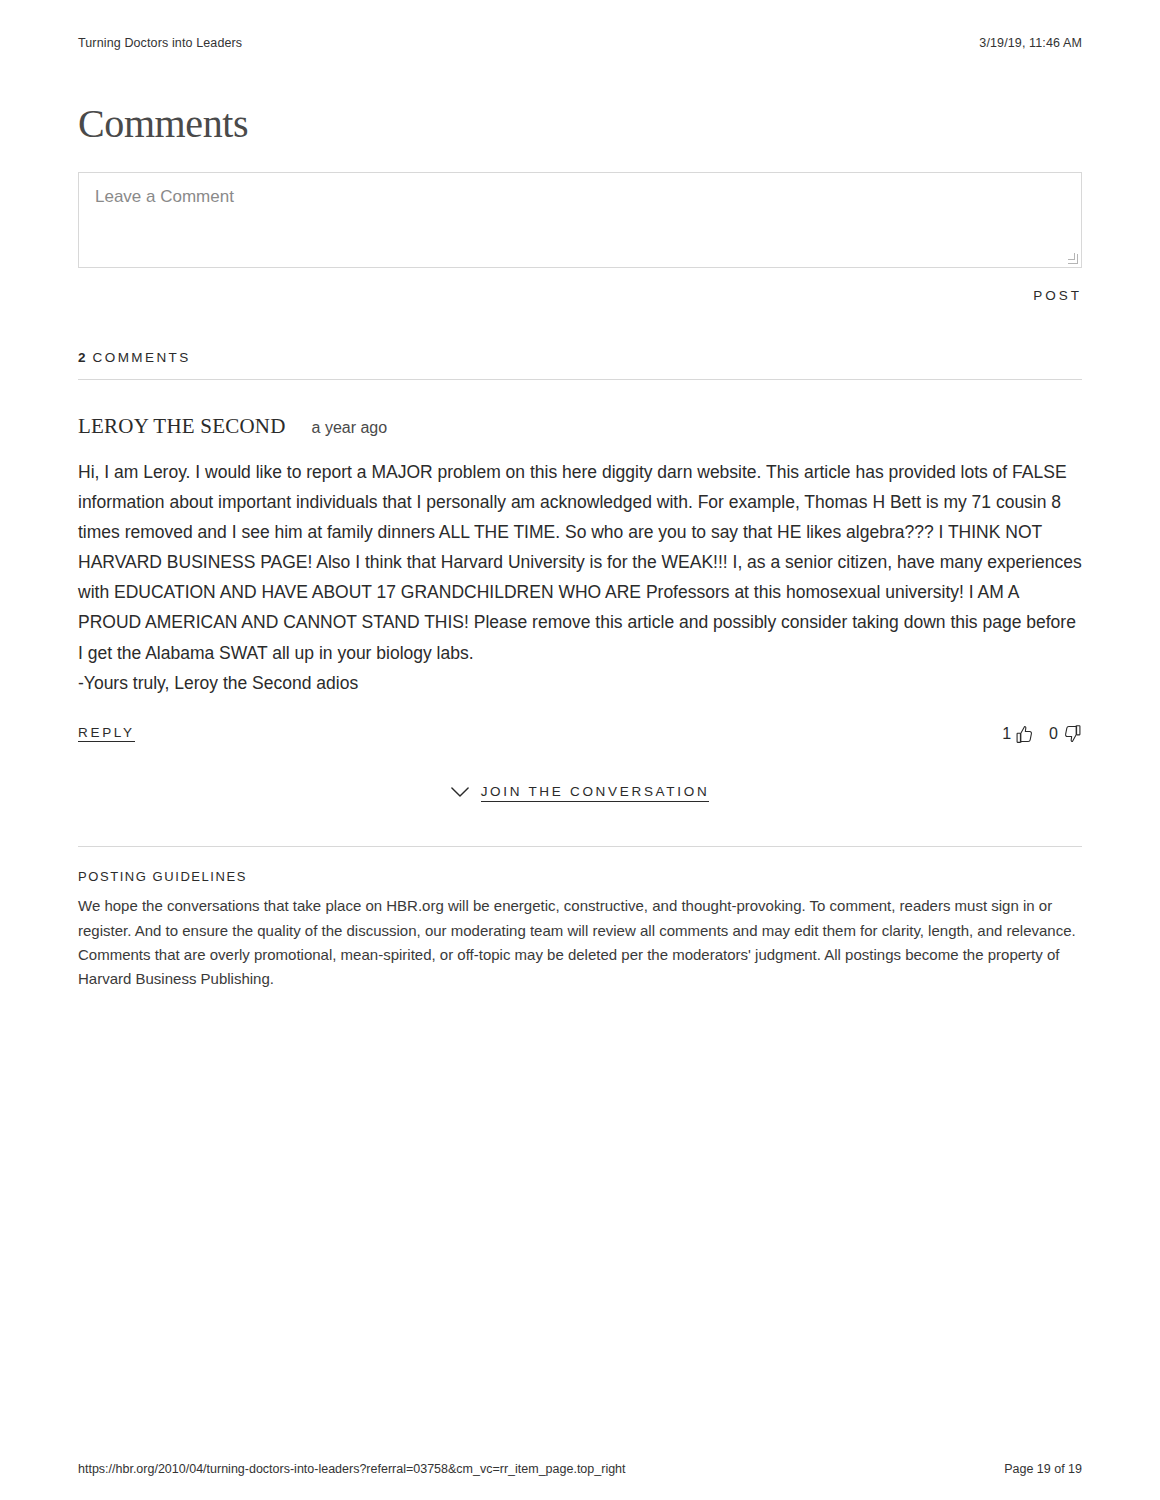Turning Doctors into Leaders 3/19/19, 11:46 AM
Comments
Leave a Comment
Post
2 COMMENTS
LEROY THE SECOND a year ago
Hi, I am Leroy. I would like to report a MAJOR problem on this here diggity darn website. This article has provided lots of FALSE information about important individuals that I personally am acknowledged with. For example, Thomas H Bett is my 71 cousin 8 times removed and I see him at family dinners ALL THE TIME. So who are you to say that HE likes algebra??? I THINK NOT HARVARD BUSINESS PAGE! Also I think that Harvard University is for the WEAK!!! I, as a senior citizen, have many experiences with EDUCATION AND HAVE ABOUT 17 GRANDCHILDREN WHO ARE Professors at this homosexual university! I AM A PROUD AMERICAN AND CANNOT STAND THIS! Please remove this article and possibly consider taking down this page before I get the Alabama SWAT all up in your biology labs. -Yours truly, Leroy the Second adios
Reply
1 0
Join the Conversation
Posting Guidelines
We hope the conversations that take place on HBR.org will be energetic, constructive, and thought-provoking. To comment, readers must sign in or register. And to ensure the quality of the discussion, our moderating team will review all comments and may edit them for clarity, length, and relevance. Comments that are overly promotional, mean-spirited, or off-topic may be deleted per the moderators' judgment. All postings become the property of Harvard Business Publishing.
https://hbr.org/2010/04/turning-doctors-into-leaders?referral=03758&cm_vc=rr_item_page.top_right Page 19 of 19